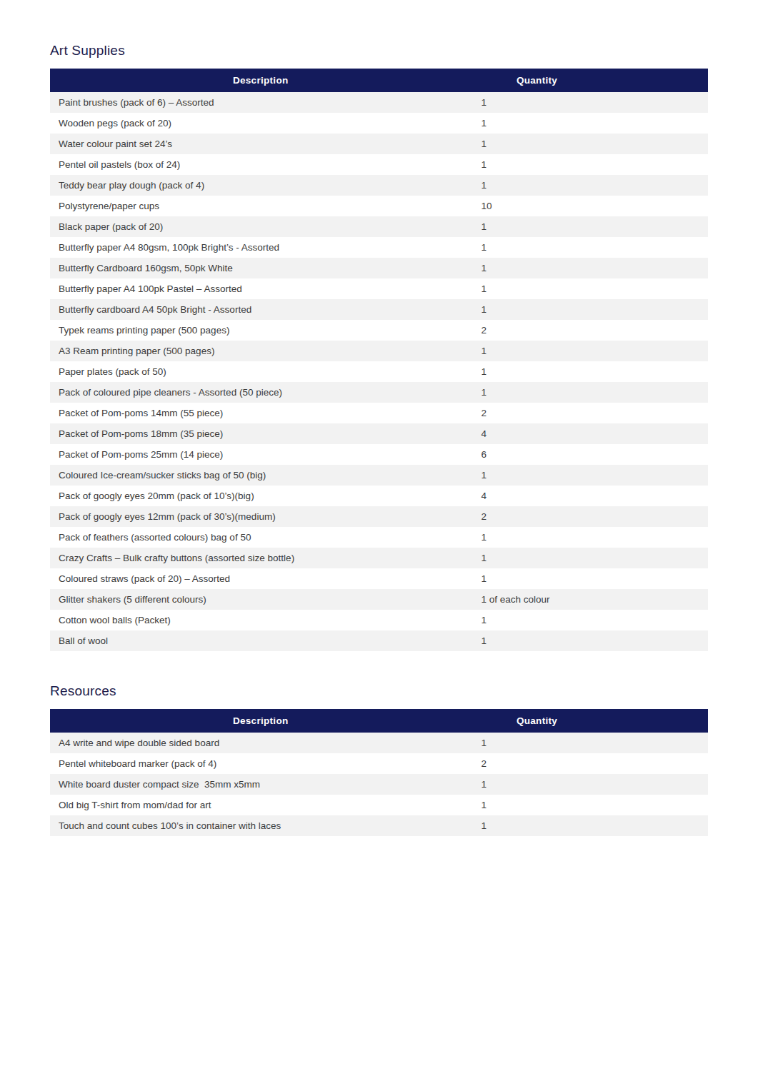Art Supplies
| Description | Quantity | |
| --- | --- | --- |
| Paint brushes (pack of 6) – Assorted | 1 | |
| Wooden pegs (pack of 20) | 1 | |
| Water colour paint set 24’s | 1 | |
| Pentel oil pastels (box of 24) | 1 | |
| Teddy bear play dough (pack of 4) | 1 | |
| Polystyrene/paper cups | 10 | |
| Black paper (pack of 20) | 1 | |
| Butterfly paper A4 80gsm, 100pk Bright’s - Assorted | 1 | |
| Butterfly Cardboard 160gsm, 50pk White | 1 | |
| Butterfly paper A4 100pk Pastel – Assorted | 1 | |
| Butterfly cardboard A4 50pk Bright - Assorted | 1 | |
| Typek reams printing paper (500 pages) | 2 | |
| A3 Ream printing paper (500 pages) | 1 | |
| Paper plates (pack of 50) | 1 | |
| Pack of coloured pipe cleaners - Assorted (50 piece) | 1 | |
| Packet of Pom-poms 14mm (55 piece) | 2 | |
| Packet of Pom-poms 18mm (35 piece) | 4 | |
| Packet of Pom-poms 25mm (14 piece) | 6 | |
| Coloured Ice-cream/sucker sticks bag of 50 (big) | 1 | |
| Pack of googly eyes 20mm (pack of 10’s)(big) | 4 | |
| Pack of googly eyes 12mm (pack of 30’s)(medium) | 2 | |
| Pack of feathers (assorted colours) bag of 50 | 1 | |
| Crazy Crafts – Bulk crafty buttons (assorted size bottle) | 1 | |
| Coloured straws (pack of 20) – Assorted | 1 | |
| Glitter shakers (5 different colours) | 1 of each colour | |
| Cotton wool balls (Packet) | 1 | |
| Ball of wool | 1 | |
Resources
| Description | Quantity | |
| --- | --- | --- |
| A4 write and wipe double sided board | 1 | |
| Pentel whiteboard marker (pack of 4) | 2 | |
| White board duster compact size 35mm x5mm | 1 | |
| Old big T-shirt from mom/dad for art | 1 | |
| Touch and count cubes 100’s in container with laces | 1 | |